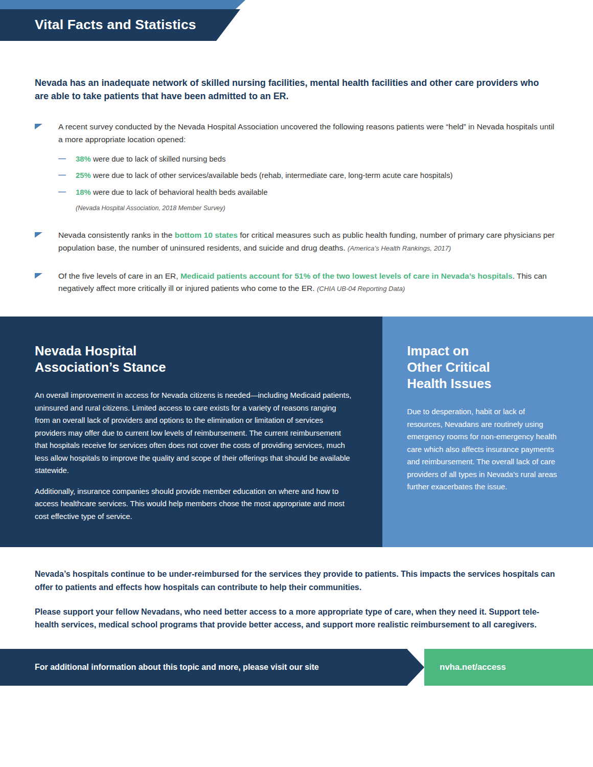Vital Facts and Statistics
Nevada has an inadequate network of skilled nursing facilities, mental health facilities and other care providers who are able to take patients that have been admitted to an ER.
A recent survey conducted by the Nevada Hospital Association uncovered the following reasons patients were “held” in Nevada hospitals until a more appropriate location opened:
38% were due to lack of skilled nursing beds
25% were due to lack of other services/available beds (rehab, intermediate care, long-term acute care hospitals)
18% were due to lack of behavioral health beds available
(Nevada Hospital Association, 2018 Member Survey)
Nevada consistently ranks in the bottom 10 states for critical measures such as public health funding, number of primary care physicians per population base, the number of uninsured residents, and suicide and drug deaths. (America’s Health Rankings, 2017)
Of the five levels of care in an ER, Medicaid patients account for 51% of the two lowest levels of care in Nevada’s hospitals. This can negatively affect more critically ill or injured patients who come to the ER. (CHIA UB-04 Reporting Data)
Nevada Hospital
Association’s Stance
An overall improvement in access for Nevada citizens is needed—including Medicaid patients, uninsured and rural citizens. Limited access to care exists for a variety of reasons ranging from an overall lack of providers and options to the elimination or limitation of services providers may offer due to current low levels of reimbursement. The current reimbursement that hospitals receive for services often does not cover the costs of providing services, much less allow hospitals to improve the quality and scope of their offerings that should be available statewide.
Additionally, insurance companies should provide member education on where and how to access healthcare services. This would help members chose the most appropriate and most cost effective type of service.
Impact on
Other Critical
Health Issues
Due to desperation, habit or lack of resources, Nevadans are routinely using emergency rooms for non-emergency health care which also affects insurance payments and reimbursement. The overall lack of care providers of all types in Nevada’s rural areas further exacerbates the issue.
Nevada’s hospitals continue to be under-reimbursed for the services they provide to patients. This impacts the services hospitals can offer to patients and effects how hospitals can contribute to help their communities.
Please support your fellow Nevadans, who need better access to a more appropriate type of care, when they need it. Support tele-health services, medical school programs that provide better access, and support more realistic reimbursement to all caregivers.
For additional information about this topic and more, please visit our site
nvha.net/access